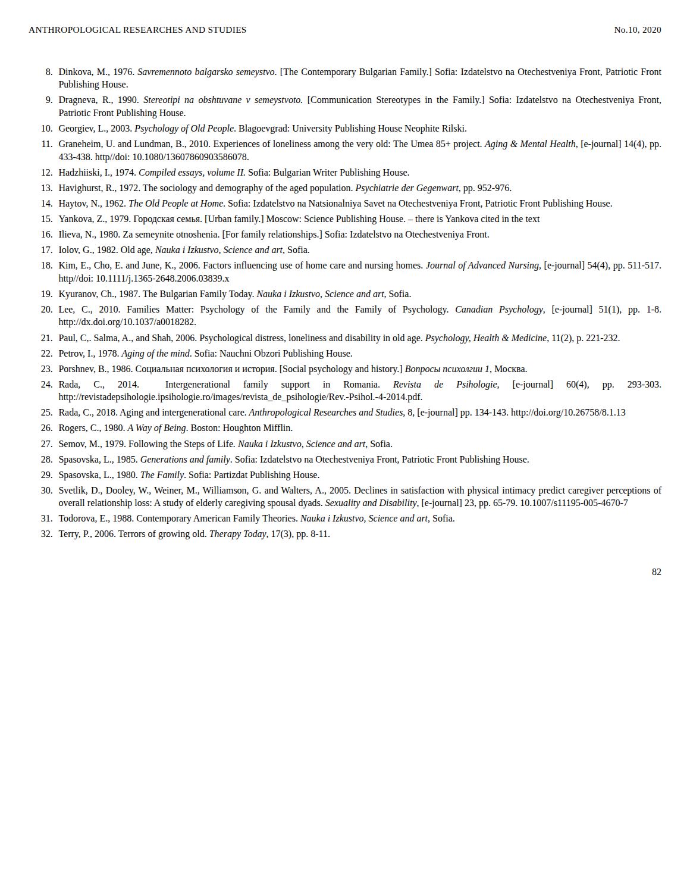Anthropological Researches and Studies No.10, 2020
Dinkova, M., 1976. Savremennoto balgarsko semeystvo. [The Contemporary Bulgarian Family.] Sofia: Izdatelstvo na Otechestveniya Front, Patriotic Front Publishing House.
Dragneva, R., 1990. Stereotipi na obshtuvane v semeystvoto. [Communication Stereotypes in the Family.] Sofia: Izdatelstvo na Otechestveniya Front, Patriotic Front Publishing House.
Georgiev, L., 2003. Psychology of Old People. Blagoevgrad: University Publishing House Neophite Rilski.
Graneheim, U. and Lundman, B., 2010. Experiences of loneliness among the very old: The Umea 85+ project. Aging & Mental Health, [e-journal] 14(4), pp. 433-438. http//doi: 10.1080/13607860903586078.
Hadzhiiski, I., 1974. Compiled essays, volume II. Sofia: Bulgarian Writer Publishing House.
Havighurst, R., 1972. The sociology and demography of the aged population. Psychiatrie der Gegenwart, pp. 952-976.
Haytov, N., 1962. The Old People at Home. Sofia: Izdatelstvo na Natsionalniya Savet na Otechestveniya Front, Patriotic Front Publishing House.
Yankova, Z., 1979. Городская семья. [Urban family.] Moscow: Science Publishing House. – there is Yankova cited in the text
Ilieva, N., 1980. Za semeynite otnoshenia. [For family relationships.] Sofia: Izdatelstvo na Otechestveniya Front.
Iolov, G., 1982. Old age, Nauka i Izkustvo, Science and art, Sofia.
Kim, E., Cho, E. and June, K., 2006. Factors influencing use of home care and nursing homes. Journal of Advanced Nursing, [e-journal] 54(4), pp. 511-517. http//doi: 10.1111/j.1365-2648.2006.03839.x
Kyuranov, Ch., 1987. The Bulgarian Family Today. Nauka i Izkustvo, Science and art, Sofia.
Lee, C., 2010. Families Matter: Psychology of the Family and the Family of Psychology. Canadian Psychology, [e-journal] 51(1), pp. 1-8. http://dx.doi.org/10.1037/a0018282.
Paul, C,. Salma, A., and Shah, 2006. Psychological distress, loneliness and disability in old age. Psychology, Health & Medicine, 11(2), p. 221-232.
Petrov, I., 1978. Aging of the mind. Sofia: Nauchni Obzori Publishing House.
Porshnev, B., 1986. Социальная психология и история. [Social psychology and history.] Вопросы психолгии 1, Москва.
Rada, C., 2014. Intergenerational family support in Romania. Revista de Psihologie, [e-journal] 60(4), pp. 293-303. http://revistadepsihologie.ipsihologie.ro/images/revista_de_psihologie/Rev.-Psihol.-4-2014.pdf.
Rada, C., 2018. Aging and intergenerational care. Anthropological Researches and Studies, 8, [e-journal] pp. 134-143. http://doi.org/10.26758/8.1.13
Rogers, C., 1980. A Way of Being. Boston: Houghton Mifflin.
Semov, M., 1979. Following the Steps of Life. Nauka i Izkustvo, Science and art, Sofia.
Spasovska, L., 1985. Generations and family. Sofia: Izdatelstvo na Otechestveniya Front, Patriotic Front Publishing House.
Spasovska, L., 1980. The Family. Sofia: Partizdat Publishing House.
Svetlik, D., Dooley, W., Weiner, M., Williamson, G. and Walters, A., 2005. Declines in satisfaction with physical intimacy predict caregiver perceptions of overall relationship loss: A study of elderly caregiving spousal dyads. Sexuality and Disability, [e-journal] 23, pp. 65-79. 10.1007/s11195-005-4670-7
Todorova, E., 1988. Contemporary American Family Theories. Nauka i Izkustvo, Science and art, Sofia.
Terry, P., 2006. Terrors of growing old. Therapy Today, 17(3), pp. 8-11.
82